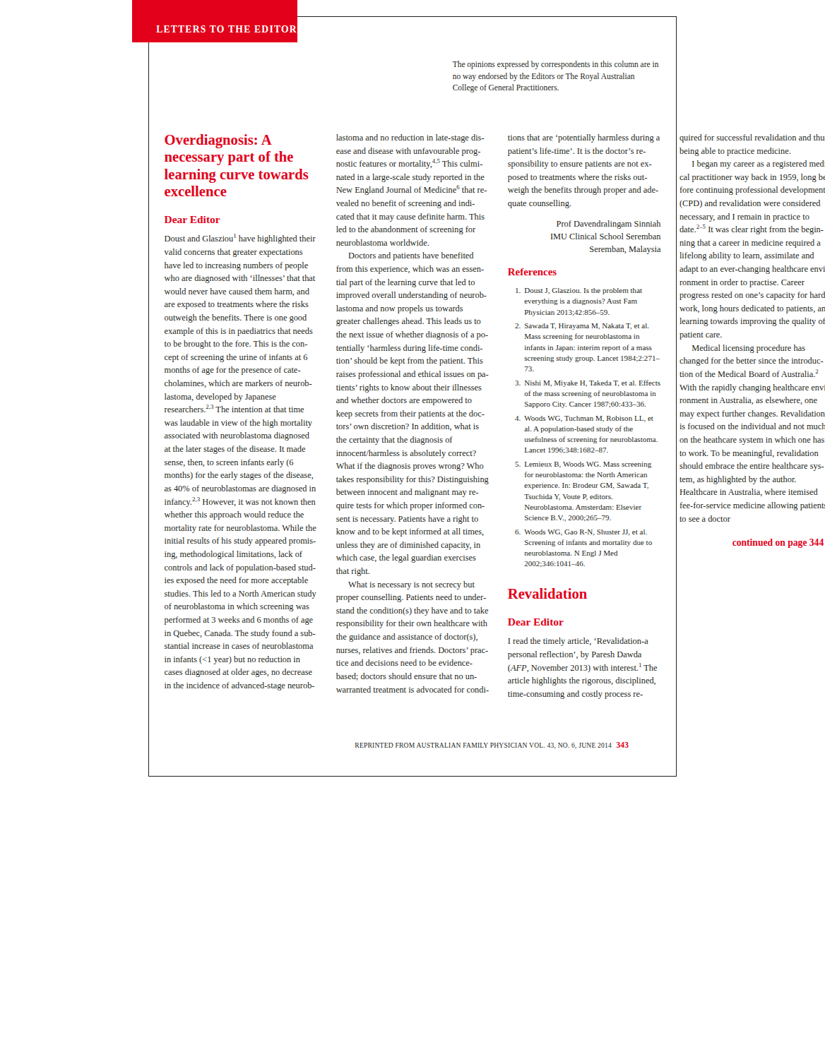Letters to the Editor
The opinions expressed by correspondents in this column are in no way endorsed by the Editors or The Royal Australian College of General Practitioners.
Overdiagnosis: A necessary part of the learning curve towards excellence
Dear Editor
Doust and Glasziou1 have highlighted their valid concerns that greater expectations have led to increasing numbers of people who are diagnosed with ‘illnesses’ that that would never have caused them harm, and are exposed to treatments where the risks outweigh the benefits. There is one good example of this is in paediatrics that needs to be brought to the fore. This is the concept of screening the urine of infants at 6 months of age for the presence of catecholamines, which are markers of neuroblastoma, developed by Japanese researchers.2,3 The intention at that time was laudable in view of the high mortality associated with neuroblastoma diagnosed at the later stages of the disease. It made sense, then, to screen infants early (6 months) for the early stages of the disease, as 40% of neuroblastomas are diagnosed in infancy.2,3 However, it was not known then whether this approach would reduce the mortality rate for neuroblastoma. While the initial results of his study appeared promising, methodological limitations, lack of controls and lack of population-based studies exposed the need for more acceptable studies. This led to a North American study of neuroblastoma in which screening was performed at 3 weeks and 6 months of age in Quebec, Canada. The study found a substantial increase in cases of neuroblastoma in infants (<1 year) but no reduction in cases diagnosed at older ages, no decrease in the incidence of advanced-stage neuroblastoma and no reduction in late-stage disease and disease with unfavourable prognostic features or mortality,4,5 This culminated in a large-scale study reported in the New England Journal of Medicine6 that revealed no benefit of screening and indicated that it may cause definite harm. This led to the abandonment of screening for neuroblastoma worldwide.
Doctors and patients have benefited from this experience, which was an essential part of the learning curve that led to improved overall understanding of neuroblastoma and now propels us towards greater challenges ahead. This leads us to the next issue of whether diagnosis of a potentially ‘harmless during life-time condition’ should be kept from the patient. This raises professional and ethical issues on patients’ rights to know about their illnesses and whether doctors are empowered to keep secrets from their patients at the doctors’ own discretion? In addition, what is the certainty that the diagnosis of innocent/harmless is absolutely correct? What if the diagnosis proves wrong? Who takes responsibility for this? Distinguishing between innocent and malignant may require tests for which proper informed consent is necessary. Patients have a right to know and to be kept informed at all times, unless they are of diminished capacity, in which case, the legal guardian exercises that right.
What is necessary is not secrecy but proper counselling. Patients need to understand the condition(s) they have and to take responsibility for their own healthcare with the guidance and assistance of doctor(s), nurses, relatives and friends. Doctors’ practice and decisions need to be evidence-based; doctors should ensure that no unwarranted treatment is advocated for conditions that are ‘potentially harmless during a patient’s life-time’. It is the doctor’s responsibility to ensure patients are not exposed to treatments where the risks outweigh the benefits through proper and adequate counselling.
Prof Davendralingam Sinniah
IMU Clinical School Seremban
Seremban, Malaysia
References
Doust J, Glasziou. Is the problem that everything is a diagnosis? Aust Fam Physician 2013;42:856–59.
Sawada T, Hirayama M, Nakata T, et al. Mass screening for neuroblastoma in infants in Japan: interim report of a mass screening study group. Lancet 1984;2:271–73.
Nishi M, Miyake H, Takeda T, et al. Effects of the mass screening of neuroblastoma in Sapporo City. Cancer 1987;60:433–36.
Woods WG, Tuchman M, Robison LL, et al. A population-based study of the usefulness of screening for neuroblastoma. Lancet 1996;348:1682–87.
Lemieux B, Woods WG. Mass screening for neuroblastoma: the North American experience. In: Brodeur GM, Sawada T, Tsuchida Y, Voute P, editors. Neuroblastoma. Amsterdam: Elsevier Science B.V., 2000;265–79.
Woods WG, Gao R-N, Shuster JJ, et al. Screening of infants and mortality due to neuroblastoma. N Engl J Med 2002;346:1041–46.
Revalidation
Dear Editor
I read the timely article, ‘Revalidation-a personal reflection’, by Paresh Dawda (AFP, November 2013) with interest.1 The article highlights the rigorous, disciplined, time-consuming and costly process required for successful revalidation and thus being able to practice medicine.
I began my career as a registered medical practitioner way back in 1959, long before continuing professional development (CPD) and revalidation were considered necessary, and I remain in practice to date.2–5 It was clear right from the beginning that a career in medicine required a lifelong ability to learn, assimilate and adapt to an ever-changing healthcare environment in order to practise. Career progress rested on one’s capacity for hard work, long hours dedicated to patients, and learning towards improving the quality of patient care.
Medical licensing procedure has changed for the better since the introduction of the Medical Board of Australia.2 With the rapidly changing healthcare environment in Australia, as elsewhere, one may expect further changes. Revalidation is focused on the individual and not much on the heathcare system in which one has to work. To be meaningful, revalidation should embrace the entire healthcare system, as highlighted by the author. Healthcare in Australia, where itemised fee-for-service medicine allowing patients to see a doctor
continued on page 344 ▶
REPRINTED FROM AUSTRALIAN FAMILY PHYSICIAN VOL. 43, NO. 6, JUNE 2014 343